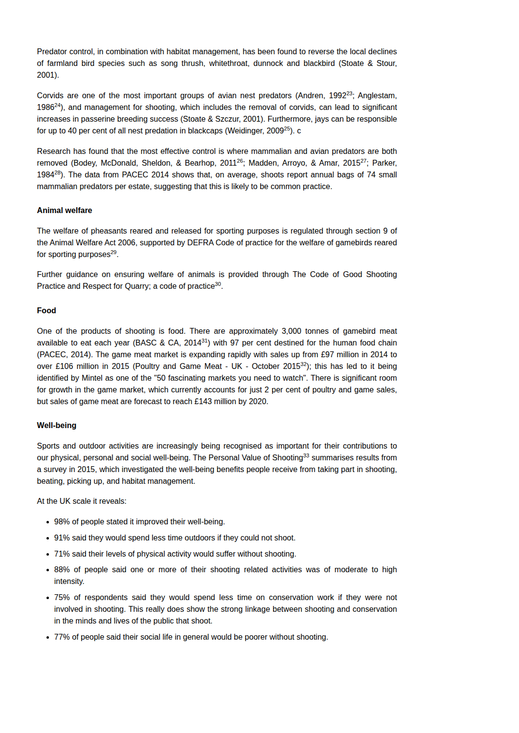Predator control, in combination with habitat management, has been found to reverse the local declines of farmland bird species such as song thrush, whitethroat, dunnock and blackbird (Stoate & Stour, 2001).
Corvids are one of the most important groups of avian nest predators (Andren, 199223; Anglestam, 198624), and management for shooting, which includes the removal of corvids, can lead to significant increases in passerine breeding success (Stoate & Szczur, 2001). Furthermore, jays can be responsible for up to 40 per cent of all nest predation in blackcaps (Weidinger, 200925). c
Research has found that the most effective control is where mammalian and avian predators are both removed (Bodey, McDonald, Sheldon, & Bearhop, 201126; Madden, Arroyo, & Amar, 201527; Parker, 198428). The data from PACEC 2014 shows that, on average, shoots report annual bags of 74 small mammalian predators per estate, suggesting that this is likely to be common practice.
Animal welfare
The welfare of pheasants reared and released for sporting purposes is regulated through section 9 of the Animal Welfare Act 2006, supported by DEFRA Code of practice for the welfare of gamebirds reared for sporting purposes29.
Further guidance on ensuring welfare of animals is provided through The Code of Good Shooting Practice and Respect for Quarry; a code of practice30.
Food
One of the products of shooting is food. There are approximately 3,000 tonnes of gamebird meat available to eat each year (BASC & CA, 201431) with 97 per cent destined for the human food chain (PACEC, 2014). The game meat market is expanding rapidly with sales up from £97 million in 2014 to over £106 million in 2015 (Poultry and Game Meat - UK - October 201532); this has led to it being identified by Mintel as one of the "50 fascinating markets you need to watch". There is significant room for growth in the game market, which currently accounts for just 2 per cent of poultry and game sales, but sales of game meat are forecast to reach £143 million by 2020.
Well-being
Sports and outdoor activities are increasingly being recognised as important for their contributions to our physical, personal and social well-being. The Personal Value of Shooting33 summarises results from a survey in 2015, which investigated the well-being benefits people receive from taking part in shooting, beating, picking up, and habitat management.
At the UK scale it reveals:
98% of people stated it improved their well-being.
91% said they would spend less time outdoors if they could not shoot.
71% said their levels of physical activity would suffer without shooting.
88% of people said one or more of their shooting related activities was of moderate to high intensity.
75% of respondents said they would spend less time on conservation work if they were not involved in shooting. This really does show the strong linkage between shooting and conservation in the minds and lives of the public that shoot.
77% of people said their social life in general would be poorer without shooting.